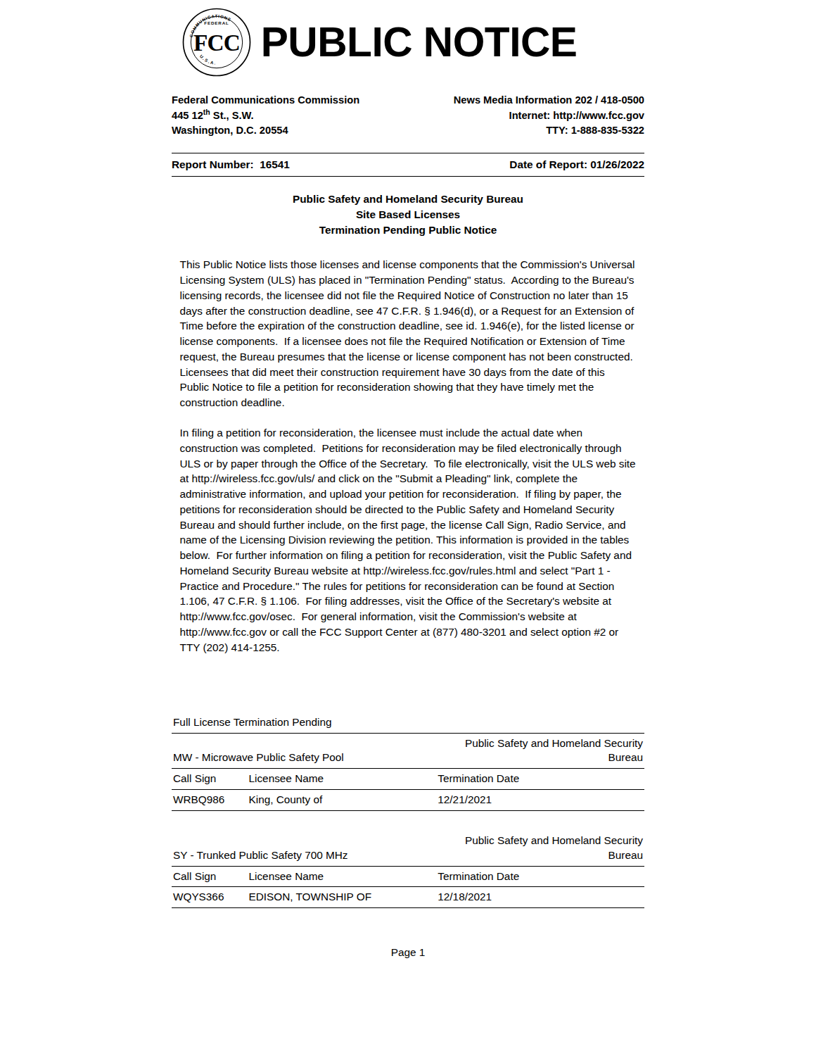COMMUNICATIONS U.S.A. FEDERAL FCC
PUBLIC NOTICE
Federal Communications Commission
445 12th St., S.W.
Washington, D.C. 20554
News Media Information 202 / 418-0500
Internet: http://www.fcc.gov
TTY: 1-888-835-5322
Report Number: 16541
Date of Report: 01/26/2022
Public Safety and Homeland Security Bureau
Site Based Licenses
Termination Pending Public Notice
This Public Notice lists those licenses and license components that the Commission's Universal Licensing System (ULS) has placed in "Termination Pending" status. According to the Bureau's licensing records, the licensee did not file the Required Notice of Construction no later than 15 days after the construction deadline, see 47 C.F.R. § 1.946(d), or a Request for an Extension of Time before the expiration of the construction deadline, see id. 1.946(e), for the listed license or license components. If a licensee does not file the Required Notification or Extension of Time request, the Bureau presumes that the license or license component has not been constructed. Licensees that did meet their construction requirement have 30 days from the date of this Public Notice to file a petition for reconsideration showing that they have timely met the construction deadline.
In filing a petition for reconsideration, the licensee must include the actual date when construction was completed. Petitions for reconsideration may be filed electronically through ULS or by paper through the Office of the Secretary. To file electronically, visit the ULS web site at http://wireless.fcc.gov/uls/ and click on the "Submit a Pleading" link, complete the administrative information, and upload your petition for reconsideration. If filing by paper, the petitions for reconsideration should be directed to the Public Safety and Homeland Security Bureau and should further include, on the first page, the license Call Sign, Radio Service, and name of the Licensing Division reviewing the petition. This information is provided in the tables below. For further information on filing a petition for reconsideration, visit the Public Safety and Homeland Security Bureau website at http://wireless.fcc.gov/rules.html and select "Part 1 - Practice and Procedure." The rules for petitions for reconsideration can be found at Section 1.106, 47 C.F.R. § 1.106. For filing addresses, visit the Office of the Secretary's website at http://www.fcc.gov/osec. For general information, visit the Commission's website at http://www.fcc.gov or call the FCC Support Center at (877) 480-3201 and select option #2 or TTY (202) 414-1255.
| Full License Termination Pending |
| MW - Microwave Public Safety Pool | Public Safety and Homeland Security Bureau |
| Call Sign | Licensee Name | Termination Date |
| WRBQ986 | King, County of | 12/21/2021 |
| SY - Trunked Public Safety 700 MHz | Public Safety and Homeland Security Bureau |
| Call Sign | Licensee Name | Termination Date |
| WQYS366 | EDISON, TOWNSHIP OF | 12/18/2021 |
Page 1